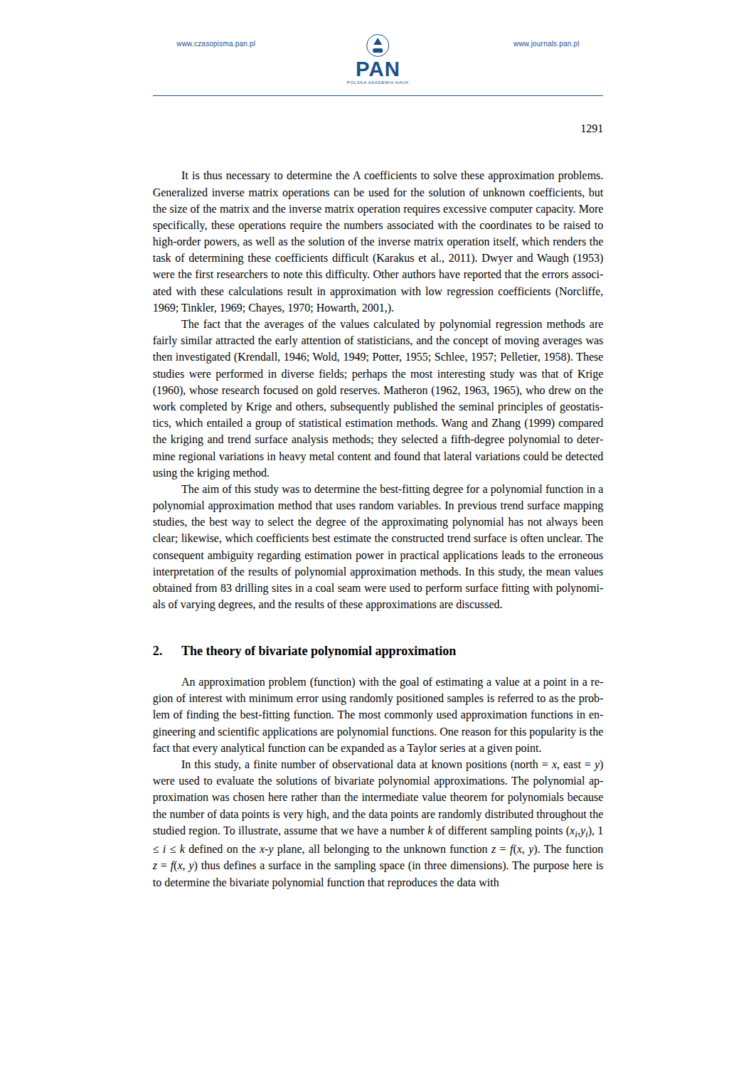www.czasopisma.pan.pl
PAN
POLSKA AKADEMIA NAUK
www.journals.pan.pl
1291
It is thus necessary to determine the A coefficients to solve these approximation problems. Generalized inverse matrix operations can be used for the solution of unknown coefficients, but the size of the matrix and the inverse matrix operation requires excessive computer capacity. More specifically, these operations require the numbers associated with the coordinates to be raised to high-order powers, as well as the solution of the inverse matrix operation itself, which renders the task of determining these coefficients difficult (Karakus et al., 2011). Dwyer and Waugh (1953) were the first researchers to note this difficulty. Other authors have reported that the errors associated with these calculations result in approximation with low regression coefficients (Norcliffe, 1969; Tinkler, 1969; Chayes, 1970; Howarth, 2001,).
The fact that the averages of the values calculated by polynomial regression methods are fairly similar attracted the early attention of statisticians, and the concept of moving averages was then investigated (Krendall, 1946; Wold, 1949; Potter, 1955; Schlee, 1957; Pelletier, 1958). These studies were performed in diverse fields; perhaps the most interesting study was that of Krige (1960), whose research focused on gold reserves. Matheron (1962, 1963, 1965), who drew on the work completed by Krige and others, subsequently published the seminal principles of geostatistics, which entailed a group of statistical estimation methods. Wang and Zhang (1999) compared the kriging and trend surface analysis methods; they selected a fifth-degree polynomial to determine regional variations in heavy metal content and found that lateral variations could be detected using the kriging method.
The aim of this study was to determine the best-fitting degree for a polynomial function in a polynomial approximation method that uses random variables. In previous trend surface mapping studies, the best way to select the degree of the approximating polynomial has not always been clear; likewise, which coefficients best estimate the constructed trend surface is often unclear. The consequent ambiguity regarding estimation power in practical applications leads to the erroneous interpretation of the results of polynomial approximation methods. In this study, the mean values obtained from 83 drilling sites in a coal seam were used to perform surface fitting with polynomials of varying degrees, and the results of these approximations are discussed.
2. The theory of bivariate polynomial approximation
An approximation problem (function) with the goal of estimating a value at a point in a region of interest with minimum error using randomly positioned samples is referred to as the problem of finding the best-fitting function. The most commonly used approximation functions in engineering and scientific applications are polynomial functions. One reason for this popularity is the fact that every analytical function can be expanded as a Taylor series at a given point.
In this study, a finite number of observational data at known positions (north = x, east = y) were used to evaluate the solutions of bivariate polynomial approximations. The polynomial approximation was chosen here rather than the intermediate value theorem for polynomials because the number of data points is very high, and the data points are randomly distributed throughout the studied region. To illustrate, assume that we have a number k of different sampling points (xi,yi), 1 ≤ i ≤ k defined on the x-y plane, all belonging to the unknown function z = f(x, y). The function z = f(x, y) thus defines a surface in the sampling space (in three dimensions). The purpose here is to determine the bivariate polynomial function that reproduces the data with